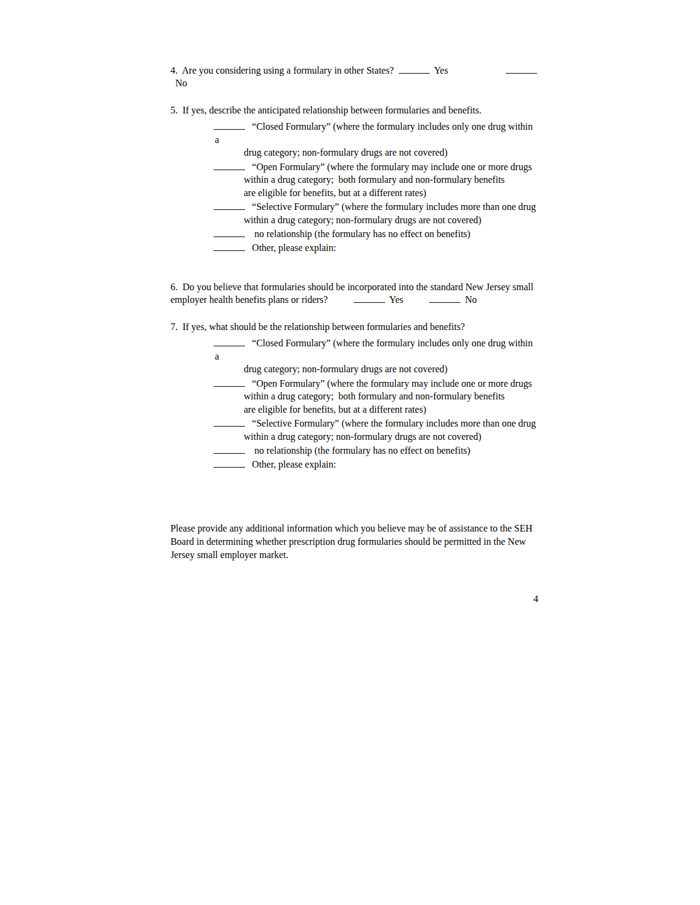4. Are you considering using a formulary in other States? Yes No
5. If yes, describe the anticipated relationship between formularies and benefits.
“Closed Formulary” (where the formulary includes only one drug within a drug category; non-formulary drugs are not covered)
“Open Formulary” (where the formulary may include one or more drugs within a drug category; both formulary and non-formulary benefits are eligible for benefits, but at a different rates)
“Selective Formulary” (where the formulary includes more than one drug within a drug category; non-formulary drugs are not covered)
no relationship (the formulary has no effect on benefits)
Other, please explain:
6. Do you believe that formularies should be incorporated into the standard New Jersey small employer health benefits plans or riders? Yes No
7. If yes, what should be the relationship between formularies and benefits?
“Closed Formulary” (where the formulary includes only one drug within a drug category; non-formulary drugs are not covered)
“Open Formulary” (where the formulary may include one or more drugs within a drug category; both formulary and non-formulary benefits are eligible for benefits, but at a different rates)
“Selective Formulary” (where the formulary includes more than one drug within a drug category; non-formulary drugs are not covered)
no relationship (the formulary has no effect on benefits)
Other, please explain:
Please provide any additional information which you believe may be of assistance to the SEH Board in determining whether prescription drug formularies should be permitted in the New Jersey small employer market.
4